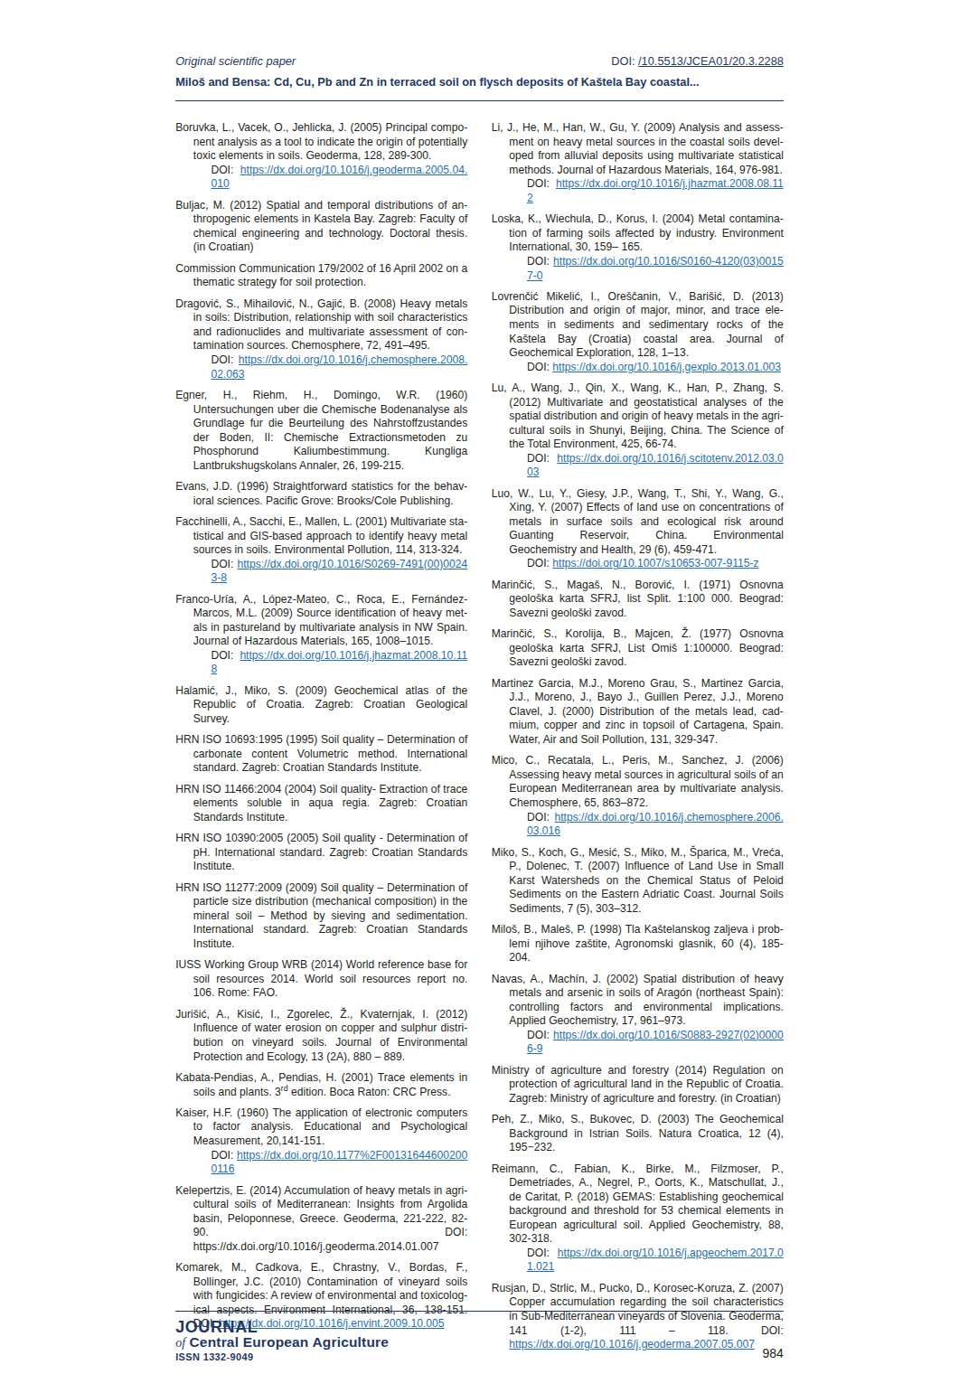Original scientific paper
DOI: /10.5513/JCEA01/20.3.2288
Miloš and Bensa: Cd, Cu, Pb and Zn in terraced soil on flysch deposits of Kaštela Bay coastal...
Boruvka, L., Vacek, O., Jehlicka, J. (2005) Principal component analysis as a tool to indicate the origin of potentially toxic elements in soils. Geoderma, 128, 289-300. DOI: https://dx.doi.org/10.1016/j.geoderma.2005.04.010
Buljac, M. (2012) Spatial and temporal distributions of anthropogenic elements in Kastela Bay. Zagreb: Faculty of chemical engineering and technology. Doctoral thesis. (in Croatian)
Commission Communication 179/2002 of 16 April 2002 on a thematic strategy for soil protection.
Dragović, S., Mihailović, N., Gajić, B. (2008) Heavy metals in soils: Distribution, relationship with soil characteristics and radionuclides and multivariate assessment of contamination sources. Chemosphere, 72, 491–495. DOI: https://dx.doi.org/10.1016/j.chemosphere.2008.02.063
Egner, H., Riehm, H., Domingo, W.R. (1960) Untersuchungen uber die Chemische Bodenanalyse als Grundlage fur die Beurteilung des Nahrstoffzustandes der Boden, II: Chemische Extractionsmetoden zu Phosphorund Kaliumbestimmung. Kungliga Lantbrukshugskolans Annaler, 26, 199-215.
Evans, J.D. (1996) Straightforward statistics for the behavioral sciences. Pacific Grove: Brooks/Cole Publishing.
Facchinelli, A., Sacchi, E., Mallen, L. (2001) Multivariate statistical and GIS-based approach to identify heavy metal sources in soils. Environmental Pollution, 114, 313-324. DOI: https://dx.doi.org/10.1016/S0269-7491(00)00243-8
Franco-Uría, A., López-Mateo, C., Roca, E., Fernández-Marcos, M.L. (2009) Source identification of heavy metals in pastureland by multivariate analysis in NW Spain. Journal of Hazardous Materials, 165, 1008–1015. DOI: https://dx.doi.org/10.1016/j.jhazmat.2008.10.118
Halamić, J., Miko, S. (2009) Geochemical atlas of the Republic of Croatia. Zagreb: Croatian Geological Survey.
HRN ISO 10693:1995 (1995) Soil quality – Determination of carbonate content Volumetric method. International standard. Zagreb: Croatian Standards Institute.
HRN ISO 11466:2004 (2004) Soil quality- Extraction of trace elements soluble in aqua regia. Zagreb: Croatian Standards Institute.
HRN ISO 10390:2005 (2005) Soil quality - Determination of pH. International standard. Zagreb: Croatian Standards Institute.
HRN ISO 11277:2009 (2009) Soil quality – Determination of particle size distribution (mechanical composition) in the mineral soil – Method by sieving and sedimentation. International standard. Zagreb: Croatian Standards Institute.
IUSS Working Group WRB (2014) World reference base for soil resources 2014. World soil resources report no. 106. Rome: FAO.
Jurišić, A., Kisić, I., Zgorelec, Ž., Kvaternjak, I. (2012) Influence of water erosion on copper and sulphur distribution on vineyard soils. Journal of Environmental Protection and Ecology, 13 (2A), 880 – 889.
Kabata-Pendias, A., Pendias, H. (2001) Trace elements in soils and plants. 3rd edition. Boca Raton: CRC Press.
Kaiser, H.F. (1960) The application of electronic computers to factor analysis. Educational and Psychological Measurement, 20,141-151. DOI: https://dx.doi.org/10.1177%2F001316446002000116
Kelepertzis, E. (2014) Accumulation of heavy metals in agricultural soils of Mediterranean: Insights from Argolida basin, Peloponnese, Greece. Geoderma, 221-222, 82-90. DOI: https://dx.doi.org/10.1016/j.geoderma.2014.01.007
Komarek, M., Cadkova, E., Chrastny, V., Bordas, F., Bollinger, J.C. (2010) Contamination of vineyard soils with fungicides: A review of environmental and toxicological aspects. Environment International, 36, 138-151. DOI: https://dx.doi.org/10.1016/j.envint.2009.10.005
Li, J., He, M., Han, W., Gu, Y. (2009) Analysis and assessment on heavy metal sources in the coastal soils developed from alluvial deposits using multivariate statistical methods. Journal of Hazardous Materials, 164, 976-981. DOI: https://dx.doi.org/10.1016/j.jhazmat.2008.08.112
Loska, K., Wiechula, D., Korus, I. (2004) Metal contamination of farming soils affected by industry. Environment International, 30, 159– 165. DOI: https://dx.doi.org/10.1016/S0160-4120(03)00157-0
Lovrenčić Mikelić, I., Oreščanin, V., Barišić, D. (2013) Distribution and origin of major, minor, and trace elements in sediments and sedimentary rocks of the Kaštela Bay (Croatia) coastal area. Journal of Geochemical Exploration, 128, 1–13. DOI: https://dx.doi.org/10.1016/j.gexplo.2013.01.003
Lu, A., Wang, J., Qin, X., Wang, K., Han, P., Zhang, S. (2012) Multivariate and geostatistical analyses of the spatial distribution and origin of heavy metals in the agricultural soils in Shunyi, Beijing, China. The Science of the Total Environment, 425, 66-74. DOI: https://dx.doi.org/10.1016/j.scitotenv.2012.03.003
Luo, W., Lu, Y., Giesy, J.P., Wang, T., Shi, Y., Wang, G., Xing, Y. (2007) Effects of land use on concentrations of metals in surface soils and ecological risk around Guanting Reservoir, China. Environmental Geochemistry and Health, 29 (6), 459-471. DOI: https://doi.org/10.1007/s10653-007-9115-z
Marinčić, S., Magaš, N., Borović, I. (1971) Osnovna geološka karta SFRJ, list Split. 1:100 000. Beograd: Savezni geološki zavod.
Marinčić, S., Korolija, B., Majcen, Ž. (1977) Osnovna geološka karta SFRJ, List Omiš 1:100000. Beograd: Savezni geološki zavod.
Martinez Garcia, M.J., Moreno Grau, S., Martinez Garcia, J.J., Moreno, J., Bayo J., Guillen Perez, J.J., Moreno Clavel, J. (2000) Distribution of the metals lead, cadmium, copper and zinc in topsoil of Cartagena, Spain. Water, Air and Soil Pollution, 131, 329-347.
Mico, C., Recatala, L., Peris, M., Sanchez, J. (2006) Assessing heavy metal sources in agricultural soils of an European Mediterranean area by multivariate analysis. Chemosphere, 65, 863–872. DOI: https://dx.doi.org/10.1016/j.chemosphere.2006.03.016
Miko, S., Koch, G., Mesić, S., Miko, M., Šparica, M., Vreća, P., Dolenec, T. (2007) Influence of Land Use in Small Karst Watersheds on the Chemical Status of Peloid Sediments on the Eastern Adriatic Coast. Journal Soils Sediments, 7 (5), 303–312.
Miloš, B., Maleš, P. (1998) Tla Kaštelanskog zaljeva i problemi njihove zaštite, Agronomski glasnik, 60 (4), 185-204.
Navas, A., Machín, J. (2002) Spatial distribution of heavy metals and arsenic in soils of Aragón (northeast Spain): controlling factors and environmental implications. Applied Geochemistry, 17, 961–973. DOI: https://dx.doi.org/10.1016/S0883-2927(02)00006-9
Ministry of agriculture and forestry (2014) Regulation on protection of agricultural land in the Republic of Croatia. Zagreb: Ministry of agriculture and forestry. (in Croatian)
Peh, Z., Miko, S., Bukovec, D. (2003) The Geochemical Background in Istrian Soils. Natura Croatica, 12 (4), 195−232.
Reimann, C., Fabian, K., Birke, M., Filzmoser, P., Demetriades, A., Negrel, P., Oorts, K., Matschullat, J., de Caritat, P. (2018) GEMAS: Establishing geochemical background and threshold for 53 chemical elements in European agricultural soil. Applied Geochemistry, 88, 302-318. DOI: https://dx.doi.org/10.1016/j.apgeochem.2017.01.021
Rusjan, D., Strlic, M., Pucko, D., Korosec-Koruza, Z. (2007) Copper accumulation regarding the soil characteristics in Sub-Mediterranean vineyards of Slovenia. Geoderma, 141 (1-2), 111 – 118. DOI: https://dx.doi.org/10.1016/j.geoderma.2007.05.007
JOURNAL
of Central European Agriculture
ISSN 1332-9049
984